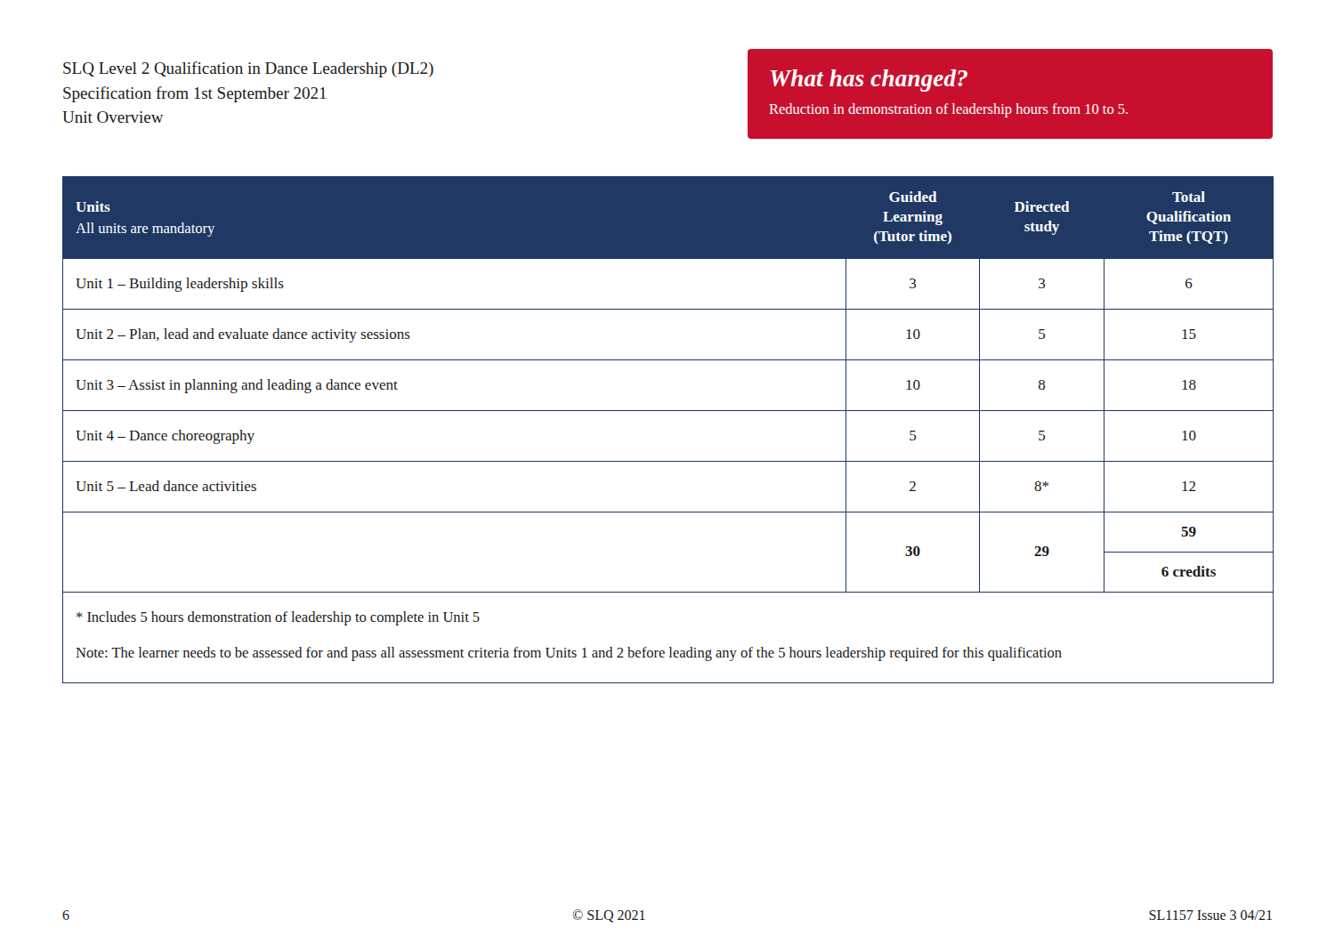SLQ Level 2 Qualification in Dance Leadership (DL2)
Specification from 1st September 2021
Unit Overview
What has changed?
Reduction in demonstration of leadership hours from 10 to 5.
| Units All units are mandatory | Guided Learning (Tutor time) | Directed study | Total Qualification Time (TQT) |
| --- | --- | --- | --- |
| Unit 1 – Building leadership skills | 3 | 3 | 6 |
| Unit 2 – Plan, lead and evaluate dance activity sessions | 10 | 5 | 15 |
| Unit 3 – Assist in planning and leading a dance event | 10 | 8 | 18 |
| Unit 4 – Dance choreography | 5 | 5 | 10 |
| Unit 5 – Lead dance activities | 2 | 8* | 12 |
| | 30 | 29 | 59 6 credits |
| * Includes 5 hours demonstration of leadership to complete in Unit 5 Note: The learner needs to be assessed for and pass all assessment criteria from Units 1 and 2 before leading any of the 5 hours leadership required for this qualification |
6
© SLQ 2021
SL1157 Issue 3 04/21